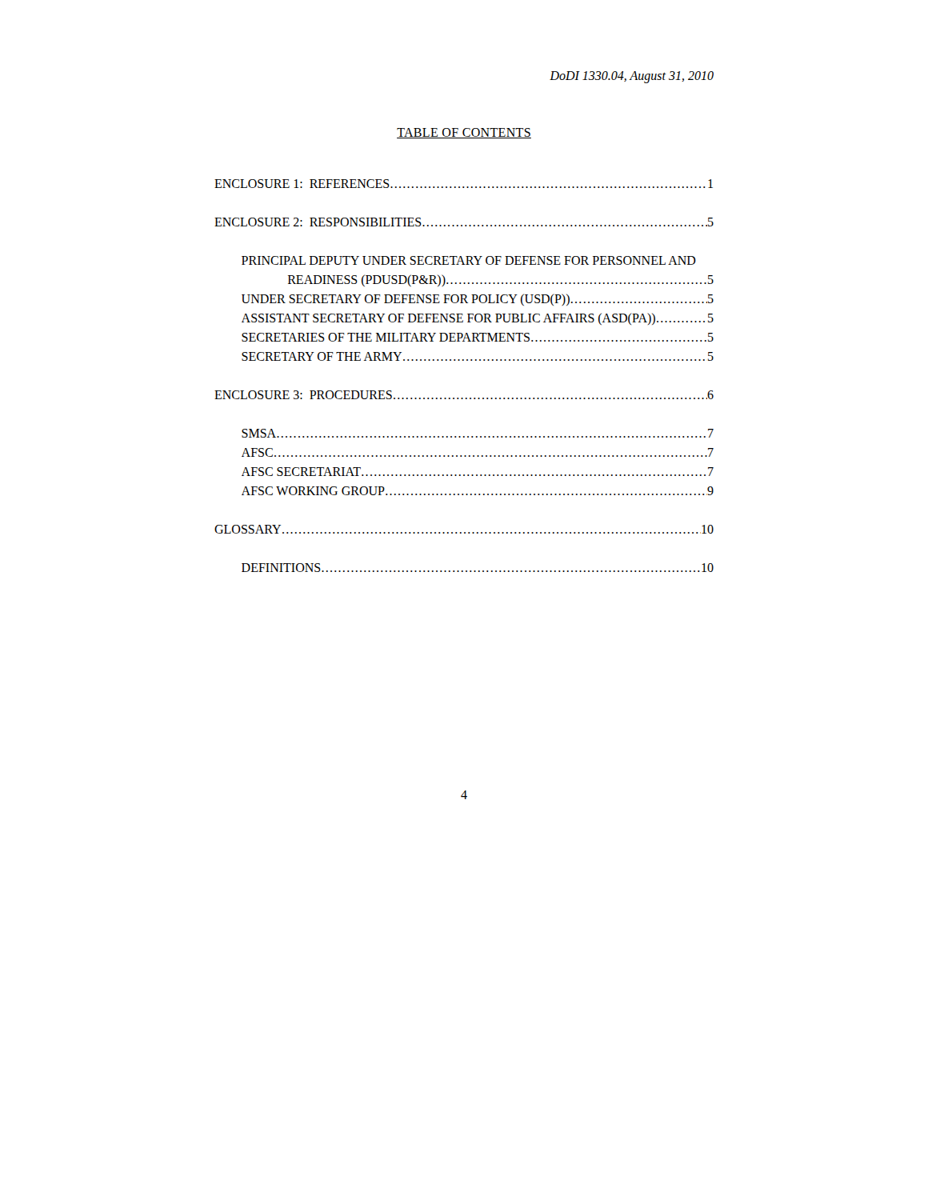DoDI 1330.04, August 31, 2010
TABLE OF CONTENTS
ENCLOSURE 1: REFERENCES .................................................................................................. 1
ENCLOSURE 2: RESPONSIBILITIES ....................................................................................... 5
PRINCIPAL DEPUTY UNDER SECRETARY OF DEFENSE FOR PERSONNEL AND
READINESS (PDUSD(P&R)) ................................................................................................... 5
UNDER SECRETARY OF DEFENSE FOR POLICY (USD(P)) .......................................... 5
ASSISTANT SECRETARY OF DEFENSE FOR PUBLIC AFFAIRS (ASD(PA)) ............... 5
SECRETARIES OF THE MILITARY DEPARTMENTS ....................................................... 5
SECRETARY OF THE ARMY ................................................................................................ 5
ENCLOSURE 3: PROCEDURES ................................................................................................ 6
SMSA .............................................................................................................................. 7
AFSC ............................................................................................................................... 7
AFSC SECRETARIAT ......................................................................................................... 7
AFSC WORKING GROUP ................................................................................................... 9
GLOSSARY ............................................................................................................................. 10
DEFINITIONS ..................................................................................................................... 10
4